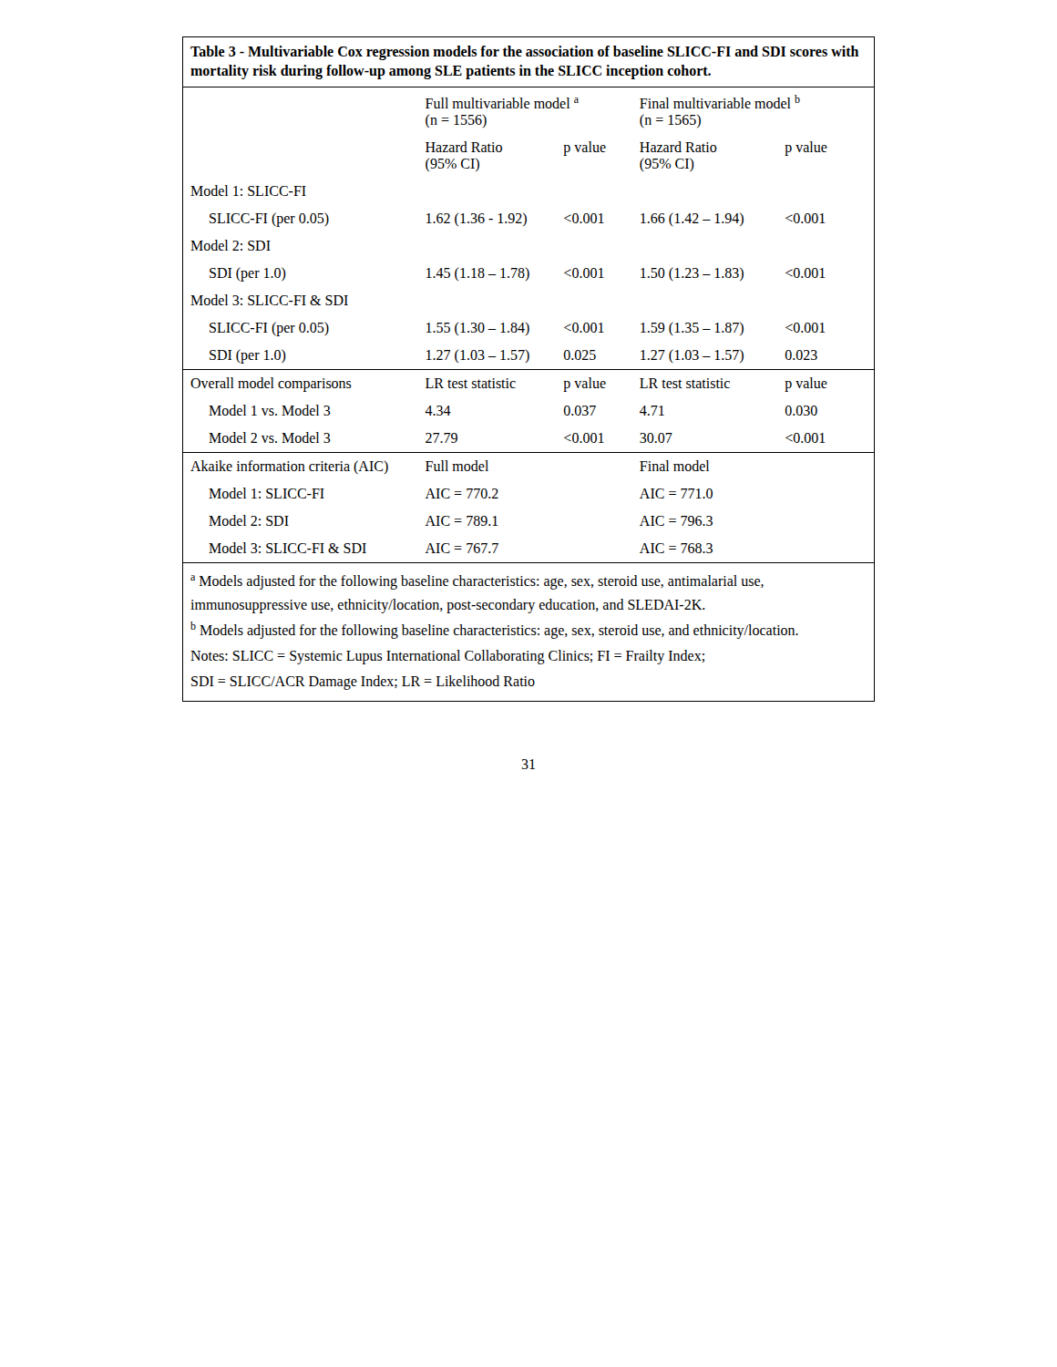| Table 3 - Multivariable Cox regression models for the association of baseline SLICC-FI and SDI scores with mortality risk during follow-up among SLE patients in the SLICC inception cohort. |
| | Full multivariable model a (n = 1556) | Final multivariable model b (n = 1565) |
| | Hazard Ratio (95% CI) | p value | Hazard Ratio (95% CI) | p value |
| Model 1: SLICC-FI | | | | |
| SLICC-FI (per 0.05) | 1.62 (1.36 - 1.92) | <0.001 | 1.66 (1.42 – 1.94) | <0.001 |
| Model 2: SDI | | | | |
| SDI (per 1.0) | 1.45 (1.18 – 1.78) | <0.001 | 1.50 (1.23 – 1.83) | <0.001 |
| Model 3: SLICC-FI & SDI | | | | |
| SLICC-FI (per 0.05) | 1.55 (1.30 – 1.84) | <0.001 | 1.59 (1.35 – 1.87) | <0.001 |
| SDI (per 1.0) | 1.27 (1.03 – 1.57) | 0.025 | 1.27 (1.03 – 1.57) | 0.023 |
| Overall model comparisons | LR test statistic | p value | LR test statistic | p value |
| Model 1 vs. Model 3 | 4.34 | 0.037 | 4.71 | 0.030 |
| Model 2 vs. Model 3 | 27.79 | <0.001 | 30.07 | <0.001 |
| Akaike information criteria (AIC) | Full model | Final model |
| Model 1: SLICC-FI | AIC = 770.2 | AIC = 771.0 |
| Model 2: SDI | AIC = 789.1 | AIC = 796.3 |
| Model 3: SLICC-FI & SDI | AIC = 767.7 | AIC = 768.3 |
| a Models adjusted for the following baseline characteristics: age, sex, steroid use, antimalarial use, immunosuppressive use, ethnicity/location, post-secondary education, and SLEDAI-2K. b Models adjusted for the following baseline characteristics: age, sex, steroid use, and ethnicity/location. Notes: SLICC = Systemic Lupus International Collaborating Clinics; FI = Frailty Index; SDI = SLICC/ACR Damage Index; LR = Likelihood Ratio |
31